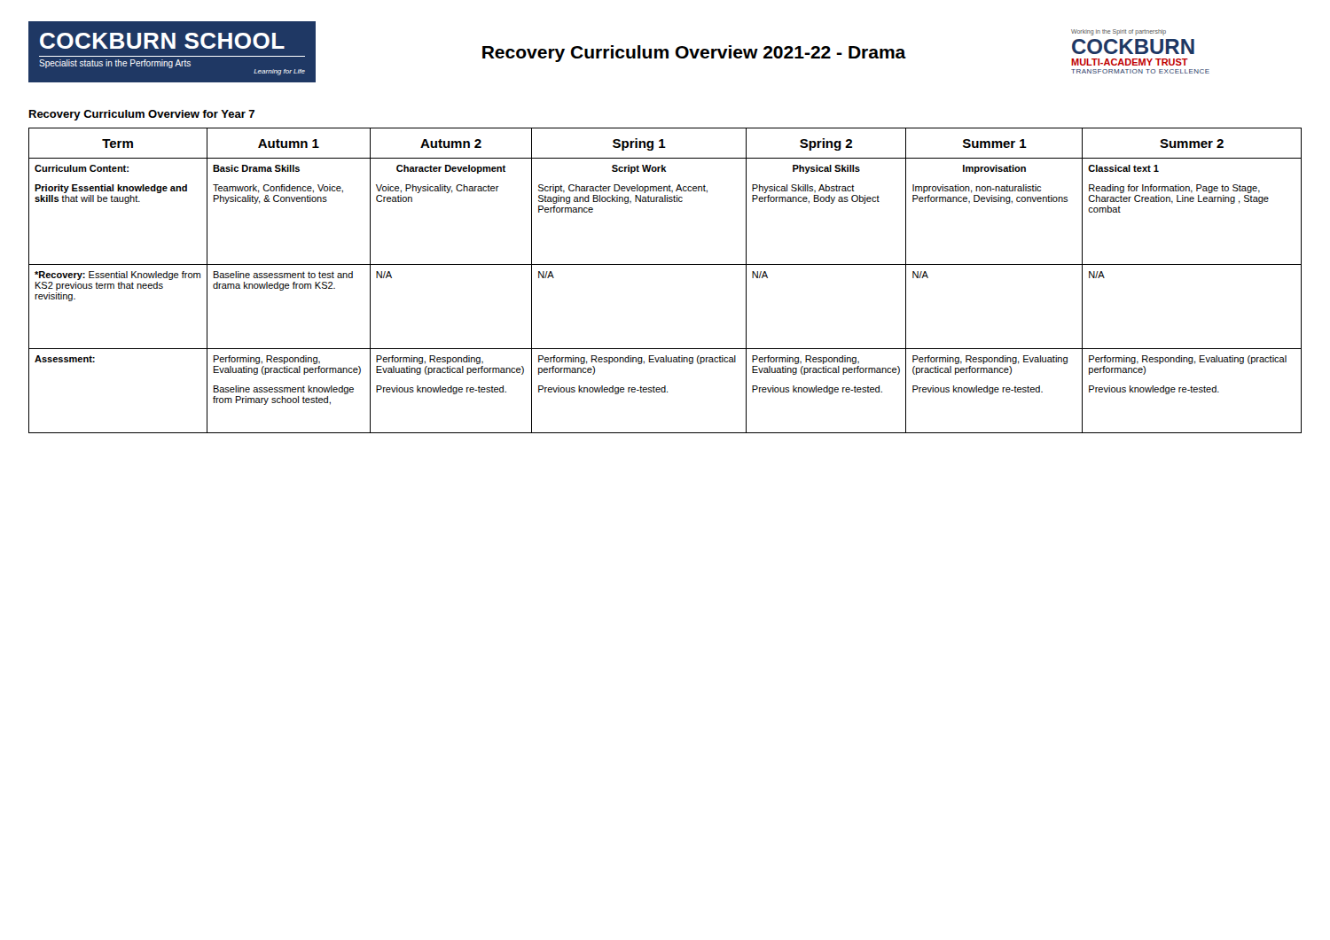COCKBURN SCHOOL
Specialist status in the Performing Arts
Learning for Life
Recovery Curriculum Overview 2021-22 - Drama
Working in the Spirit of partnership
COCKBURN
MULTI-ACADEMY TRUST
TRANSFORMATION TO EXCELLENCE
Recovery Curriculum Overview for Year 7
| Term | Autumn 1 | Autumn 2 | Spring 1 | Spring 2 | Summer 1 | Summer 2 |
| --- | --- | --- | --- | --- | --- | --- |
| Curriculum Content: Priority Essential knowledge and skills that will be taught. | Basic Drama Skills Teamwork, Confidence, Voice, Physicality, & Conventions | Character Development Voice, Physicality, Character Creation | Script Work Script, Character Development, Accent, Staging and Blocking, Naturalistic Performance | Physical Skills Physical Skills, Abstract Performance, Body as Object | Improvisation Improvisation, non-naturalistic Performance, Devising, conventions | Classical text 1 Reading for Information, Page to Stage, Character Creation, Line Learning , Stage combat |
| *Recovery: Essential Knowledge from KS2 previous term that needs revisiting. | Baseline assessment to test and drama knowledge from KS2. | N/A | N/A | N/A | N/A | N/A |
| Assessment: | Performing, Responding, Evaluating (practical performance) Baseline assessment knowledge from Primary school tested, | Performing, Responding, Evaluating (practical performance) Previous knowledge re-tested. | Performing, Responding, Evaluating (practical performance) Previous knowledge re-tested. | Performing, Responding, Evaluating (practical performance) Previous knowledge re-tested. | Performing, Responding, Evaluating (practical performance) Previous knowledge re-tested. | Performing, Responding, Evaluating (practical performance) Previous knowledge re-tested. |